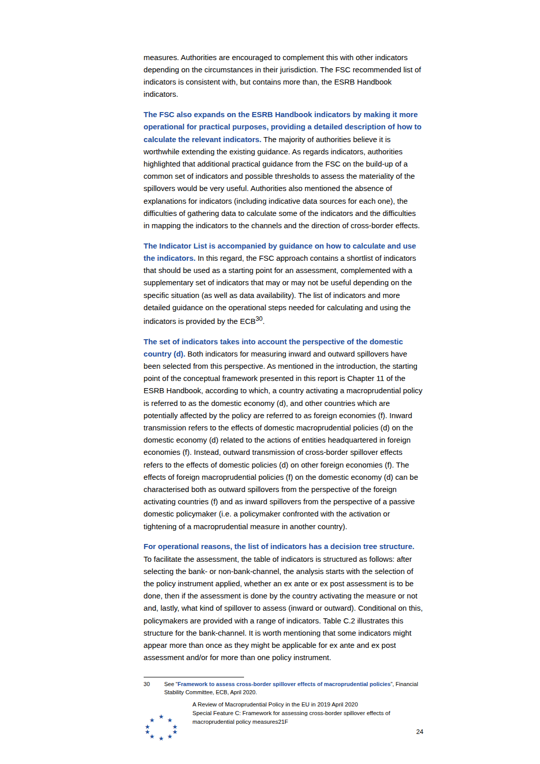measures. Authorities are encouraged to complement this with other indicators depending on the circumstances in their jurisdiction. The FSC recommended list of indicators is consistent with, but contains more than, the ESRB Handbook indicators.
The FSC also expands on the ESRB Handbook indicators by making it more operational for practical purposes, providing a detailed description of how to calculate the relevant indicators. The majority of authorities believe it is worthwhile extending the existing guidance. As regards indicators, authorities highlighted that additional practical guidance from the FSC on the build-up of a common set of indicators and possible thresholds to assess the materiality of the spillovers would be very useful. Authorities also mentioned the absence of explanations for indicators (including indicative data sources for each one), the difficulties of gathering data to calculate some of the indicators and the difficulties in mapping the indicators to the channels and the direction of cross-border effects.
The Indicator List is accompanied by guidance on how to calculate and use the indicators. In this regard, the FSC approach contains a shortlist of indicators that should be used as a starting point for an assessment, complemented with a supplementary set of indicators that may or may not be useful depending on the specific situation (as well as data availability). The list of indicators and more detailed guidance on the operational steps needed for calculating and using the indicators is provided by the ECB30.
The set of indicators takes into account the perspective of the domestic country (d). Both indicators for measuring inward and outward spillovers have been selected from this perspective. As mentioned in the introduction, the starting point of the conceptual framework presented in this report is Chapter 11 of the ESRB Handbook, according to which, a country activating a macroprudential policy is referred to as the domestic economy (d), and other countries which are potentially affected by the policy are referred to as foreign economies (f). Inward transmission refers to the effects of domestic macroprudential policies (d) on the domestic economy (d) related to the actions of entities headquartered in foreign economies (f). Instead, outward transmission of cross-border spillover effects refers to the effects of domestic policies (d) on other foreign economies (f). The effects of foreign macroprudential policies (f) on the domestic economy (d) can be characterised both as outward spillovers from the perspective of the foreign activating countries (f) and as inward spillovers from the perspective of a passive domestic policymaker (i.e. a policymaker confronted with the activation or tightening of a macroprudential measure in another country).
For operational reasons, the list of indicators has a decision tree structure. To facilitate the assessment, the table of indicators is structured as follows: after selecting the bank- or non-bank-channel, the analysis starts with the selection of the policy instrument applied, whether an ex ante or ex post assessment is to be done, then if the assessment is done by the country activating the measure or not and, lastly, what kind of spillover to assess (inward or outward). Conditional on this, policymakers are provided with a range of indicators. Table C.2 illustrates this structure for the bank-channel. It is worth mentioning that some indicators might appear more than once as they might be applicable for ex ante and ex post assessment and/or for more than one policy instrument.
30
See “Framework to assess cross-border spillover effects of macroprudential policies”, Financial Stability Committee, ECB, April 2020.
★ ★ ★ ★ ★ ★ ★ ★ ★ ★
A Review of Macroprudential Policy in the EU in 2019 April 2020
Special Feature C: Framework for assessing cross-border spillover effects of macroprudential policy measures21F
24